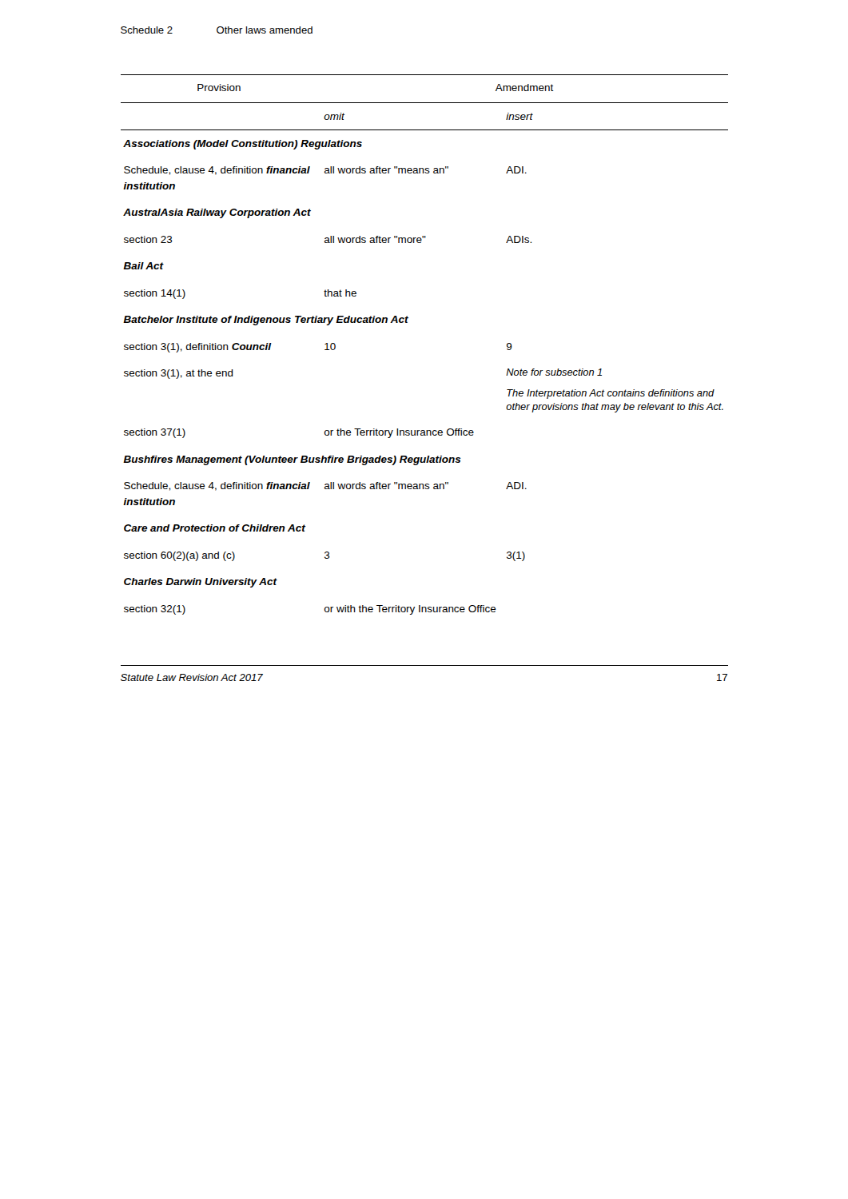Schedule 2 Other laws amended
| Provision | Amendment |
| --- | --- |
| | omit | insert |
| Associations (Model Constitution) Regulations |
| Schedule, clause 4, definition financial institution | all words after "means an" | ADI. |
| AustralAsia Railway Corporation Act |
| section 23 | all words after "more" | ADIs. |
| Bail Act |
| section 14(1) | that he | |
| Batchelor Institute of Indigenous Tertiary Education Act |
| section 3(1), definition Council | 10 | 9 |
| section 3(1), at the end | | Note for subsection 1 The Interpretation Act contains definitions and other provisions that may be relevant to this Act. |
| section 37(1) | or the Territory Insurance Office | |
| Bushfires Management (Volunteer Bushfire Brigades) Regulations |
| Schedule, clause 4, definition financial institution | all words after "means an" | ADI. |
| Care and Protection of Children Act |
| section 60(2)(a) and (c) | 3 | 3(1) |
| Charles Darwin University Act |
| section 32(1) | or with the Territory Insurance Office | |
Statute Law Revision Act 2017 17